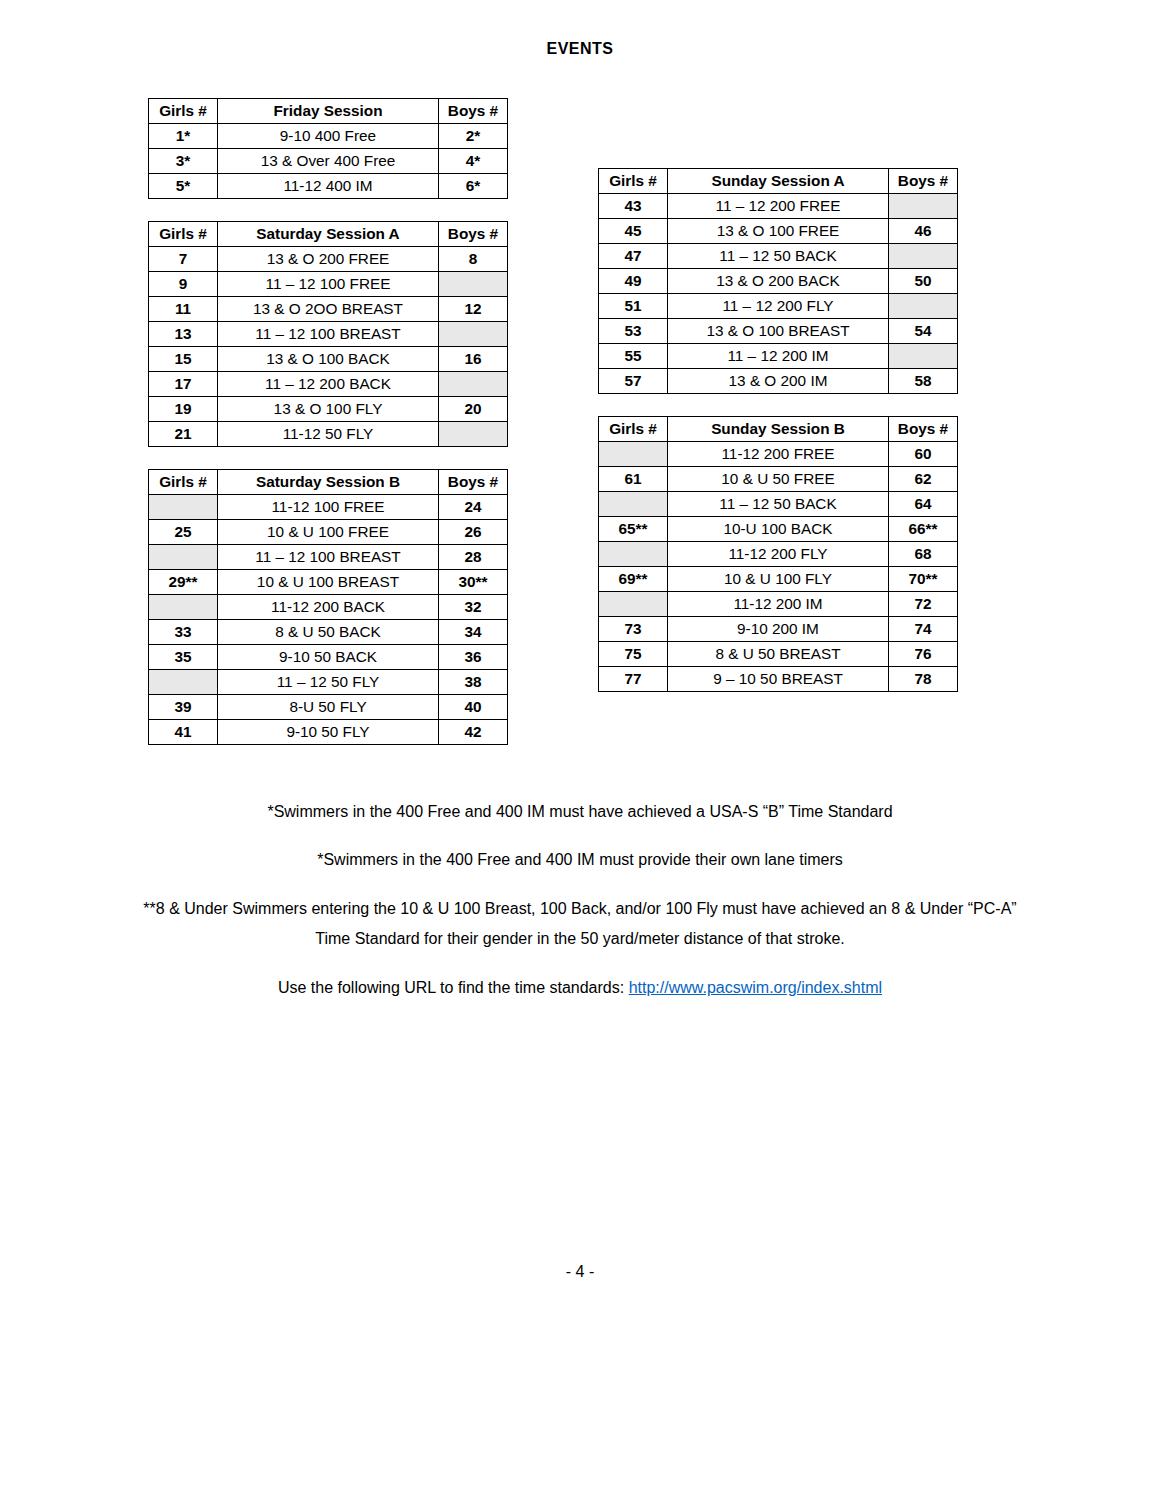EVENTS
| Girls # | Friday Session | Boys # |
| --- | --- | --- |
| 1* | 9-10 400 Free | 2* |
| 3* | 13 & Over 400 Free | 4* |
| 5* | 11-12 400 IM | 6* |
| Girls # | Saturday Session A | Boys # |
| --- | --- | --- |
| 7 | 13 & O 200 FREE | 8 |
| 9 | 11 – 12 100 FREE | |
| 11 | 13 & O 2OO BREAST | 12 |
| 13 | 11 – 12 100 BREAST | |
| 15 | 13 & O 100 BACK | 16 |
| 17 | 11 – 12 200 BACK | |
| 19 | 13 & O 100 FLY | 20 |
| 21 | 11-12 50 FLY | |
| Girls # | Saturday Session B | Boys # |
| --- | --- | --- |
| | 11-12 100 FREE | 24 |
| 25 | 10 & U 100 FREE | 26 |
| | 11 – 12 100 BREAST | 28 |
| 29** | 10 & U 100 BREAST | 30** |
| | 11-12 200 BACK | 32 |
| 33 | 8 & U 50 BACK | 34 |
| 35 | 9-10 50 BACK | 36 |
| | 11 – 12 50 FLY | 38 |
| 39 | 8-U 50 FLY | 40 |
| 41 | 9-10 50 FLY | 42 |
| Girls # | Sunday Session A | Boys # |
| --- | --- | --- |
| 43 | 11 – 12 200 FREE | |
| 45 | 13 & O 100 FREE | 46 |
| 47 | 11 – 12 50 BACK | |
| 49 | 13 & O 200 BACK | 50 |
| 51 | 11 – 12 200 FLY | |
| 53 | 13 & O 100 BREAST | 54 |
| 55 | 11 – 12 200 IM | |
| 57 | 13 & O 200 IM | 58 |
| Girls # | Sunday Session B | Boys # |
| --- | --- | --- |
| | 11-12 200 FREE | 60 |
| 61 | 10 & U 50 FREE | 62 |
| | 11 – 12 50 BACK | 64 |
| 65** | 10-U 100 BACK | 66** |
| | 11-12 200 FLY | 68 |
| 69** | 10 & U 100 FLY | 70** |
| | 11-12 200 IM | 72 |
| 73 | 9-10 200 IM | 74 |
| 75 | 8 & U 50 BREAST | 76 |
| 77 | 9 – 10 50 BREAST | 78 |
*Swimmers in the 400 Free and 400 IM must have achieved a USA-S “B” Time Standard
*Swimmers in the 400 Free and 400 IM must provide their own lane timers
**8 & Under Swimmers entering the 10 & U 100 Breast, 100 Back, and/or 100 Fly must have achieved an 8 & Under “PC-A” Time Standard for their gender in the 50 yard/meter distance of that stroke.
Use the following URL to find the time standards: http://www.pacswim.org/index.shtml
- 4 -